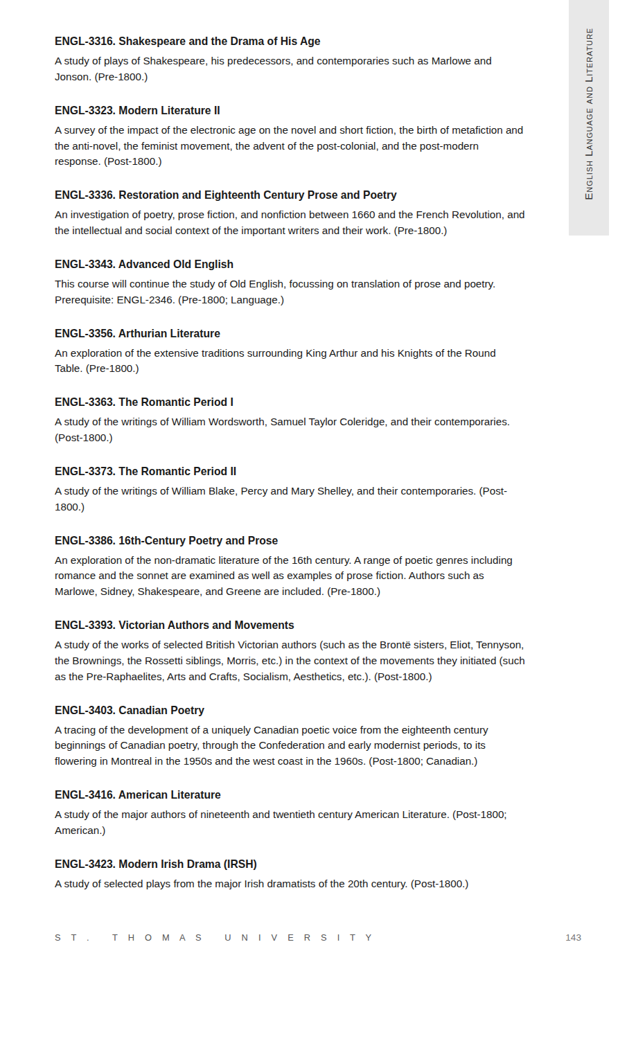English Language and Literature
ENGL-3316. Shakespeare and the Drama of His Age
A study of plays of Shakespeare, his predecessors, and contemporaries such as Marlowe and Jonson. (Pre-1800.)
ENGL-3323. Modern Literature II
A survey of the impact of the electronic age on the novel and short fiction, the birth of metafiction and the anti-novel, the feminist movement, the advent of the post-colonial, and the post-modern response. (Post-1800.)
ENGL-3336. Restoration and Eighteenth Century Prose and Poetry
An investigation of poetry, prose fiction, and nonfiction between 1660 and the French Revolution, and the intellectual and social context of the important writers and their work. (Pre-1800.)
ENGL-3343. Advanced Old English
This course will continue the study of Old English, focussing on translation of prose and poetry. Prerequisite: ENGL-2346. (Pre-1800; Language.)
ENGL-3356. Arthurian Literature
An exploration of the extensive traditions surrounding King Arthur and his Knights of the Round Table. (Pre-1800.)
ENGL-3363. The Romantic Period I
A study of the writings of William Wordsworth, Samuel Taylor Coleridge, and their contemporaries. (Post-1800.)
ENGL-3373. The Romantic Period II
A study of the writings of William Blake, Percy and Mary Shelley, and their contemporaries. (Post-1800.)
ENGL-3386. 16th-Century Poetry and Prose
An exploration of the non-dramatic literature of the 16th century. A range of poetic genres including romance and the sonnet are examined as well as examples of prose fiction. Authors such as Marlowe, Sidney, Shakespeare, and Greene are included. (Pre-1800.)
ENGL-3393. Victorian Authors and Movements
A study of the works of selected British Victorian authors (such as the Brontë sisters, Eliot, Tennyson, the Brownings, the Rossetti siblings, Morris, etc.) in the context of the movements they initiated (such as the Pre-Raphaelites, Arts and Crafts, Socialism, Aesthetics, etc.). (Post-1800.)
ENGL-3403. Canadian Poetry
A tracing of the development of a uniquely Canadian poetic voice from the eighteenth century beginnings of Canadian poetry, through the Confederation and early modernist periods, to its flowering in Montreal in the 1950s and the west coast in the 1960s. (Post-1800; Canadian.)
ENGL-3416. American Literature
A study of the major authors of nineteenth and twentieth century American Literature. (Post-1800; American.)
ENGL-3423. Modern Irish Drama (IRSH)
A study of selected plays from the major Irish dramatists of the 20th century. (Post-1800.)
S T . T H O M A S U N I V E R S I T Y
143